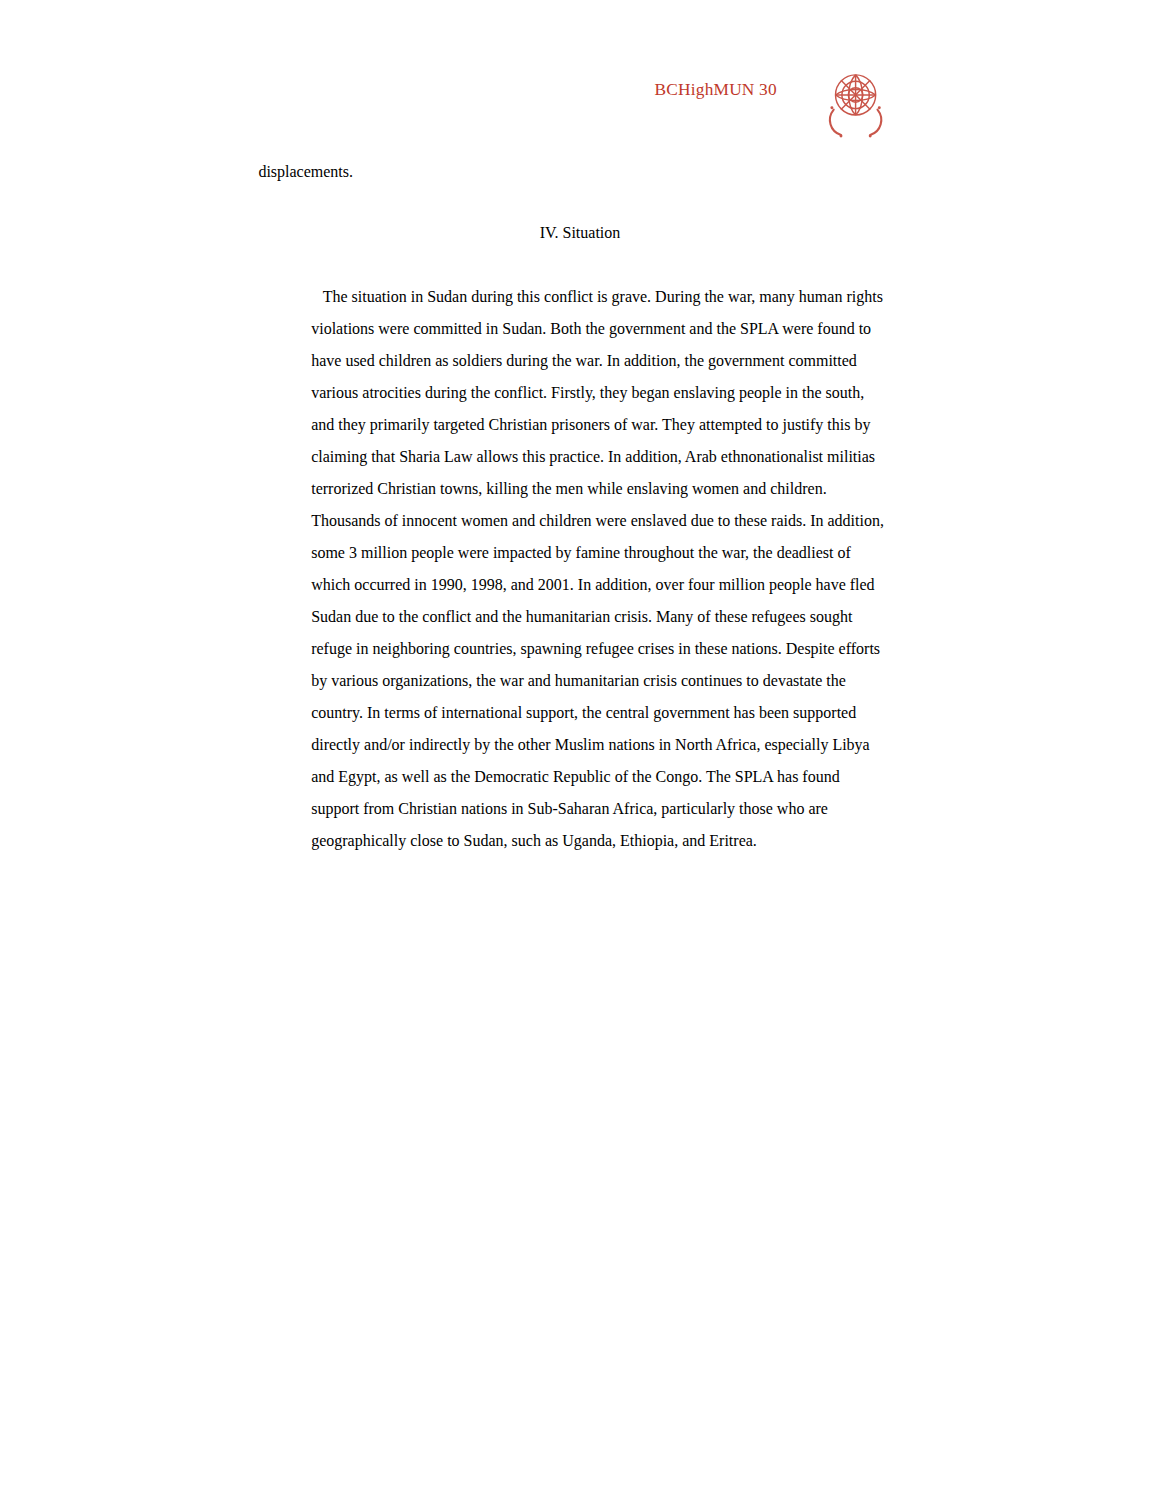BCHighMUN 30
displacements.
IV. Situation
The situation in Sudan during this conflict is grave. During the war, many human rights violations were committed in Sudan. Both the government and the SPLA were found to have used children as soldiers during the war. In addition, the government committed various atrocities during the conflict. Firstly, they began enslaving people in the south, and they primarily targeted Christian prisoners of war. They attempted to justify this by claiming that Sharia Law allows this practice. In addition, Arab ethnonationalist militias terrorized Christian towns, killing the men while enslaving women and children. Thousands of innocent women and children were enslaved due to these raids. In addition, some 3 million people were impacted by famine throughout the war, the deadliest of which occurred in 1990, 1998, and 2001. In addition, over four million people have fled Sudan due to the conflict and the humanitarian crisis. Many of these refugees sought refuge in neighboring countries, spawning refugee crises in these nations. Despite efforts by various organizations, the war and humanitarian crisis continues to devastate the country. In terms of international support, the central government has been supported directly and/or indirectly by the other Muslim nations in North Africa, especially Libya and Egypt, as well as the Democratic Republic of the Congo. The SPLA has found support from Christian nations in Sub-Saharan Africa, particularly those who are geographically close to Sudan, such as Uganda, Ethiopia, and Eritrea.